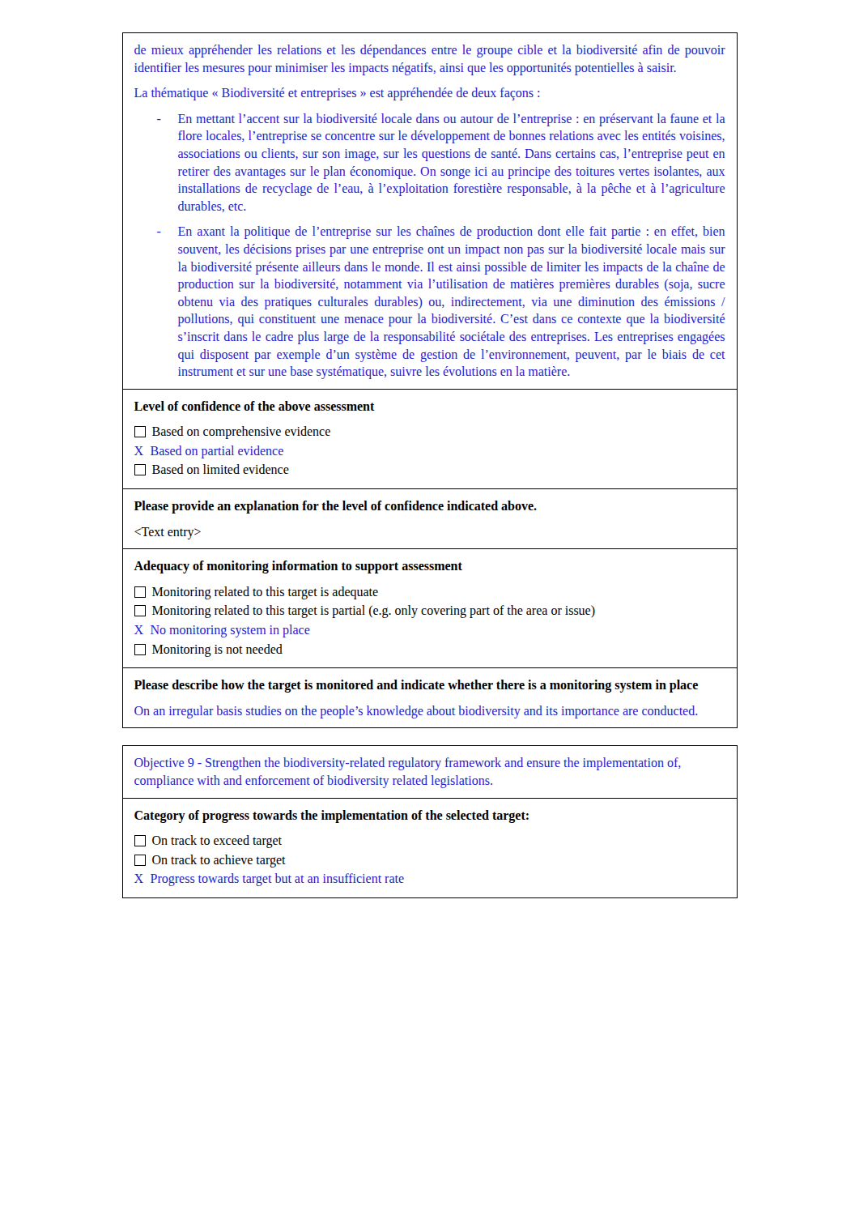de mieux appréhender les relations et les dépendances entre le groupe cible et la biodiversité afin de pouvoir identifier les mesures pour minimiser les impacts négatifs, ainsi que les opportunités potentielles à saisir.
La thématique « Biodiversité et entreprises » est appréhendée de deux façons :
En mettant l’accent sur la biodiversité locale dans ou autour de l’entreprise : en préservant la faune et la flore locales, l’entreprise se concentre sur le développement de bonnes relations avec les entités voisines, associations ou clients, sur son image, sur les questions de santé. Dans certains cas, l’entreprise peut en retirer des avantages sur le plan économique. On songe ici au principe des toitures vertes isolantes, aux installations de recyclage de l’eau, à l’exploitation forestière responsable, à la pêche et à l’agriculture durables, etc.
En axant la politique de l’entreprise sur les chaînes de production dont elle fait partie : en effet, bien souvent, les décisions prises par une entreprise ont un impact non pas sur la biodiversité locale mais sur la biodiversité présente ailleurs dans le monde. Il est ainsi possible de limiter les impacts de la chaîne de production sur la biodiversité, notamment via l’utilisation de matières premières durables (soja, sucre obtenu via des pratiques culturales durables) ou, indirectement, via une diminution des émissions / pollutions, qui constituent une menace pour la biodiversité. C’est dans ce contexte que la biodiversité s’inscrit dans le cadre plus large de la responsabilité sociétale des entreprises. Les entreprises engagées qui disposent par exemple d’un système de gestion de l’environnement, peuvent, par le biais de cet instrument et sur une base systématique, suivre les évolutions en la matière.
Level of confidence of the above assessment
Based on comprehensive evidence
X Based on partial evidence
Based on limited evidence
Please provide an explanation for the level of confidence indicated above.
<Text entry>
Adequacy of monitoring information to support assessment
Monitoring related to this target is adequate
Monitoring related to this target is partial (e.g. only covering part of the area or issue)
X No monitoring system in place
Monitoring is not needed
Please describe how the target is monitored and indicate whether there is a monitoring system in place
On an irregular basis studies on the people’s knowledge about biodiversity and its importance are conducted.
Objective 9 - Strengthen the biodiversity-related regulatory framework and ensure the implementation of, compliance with and enforcement of biodiversity related legislations.
Category of progress towards the implementation of the selected target:
On track to exceed target
On track to achieve target
X Progress towards target but at an insufficient rate